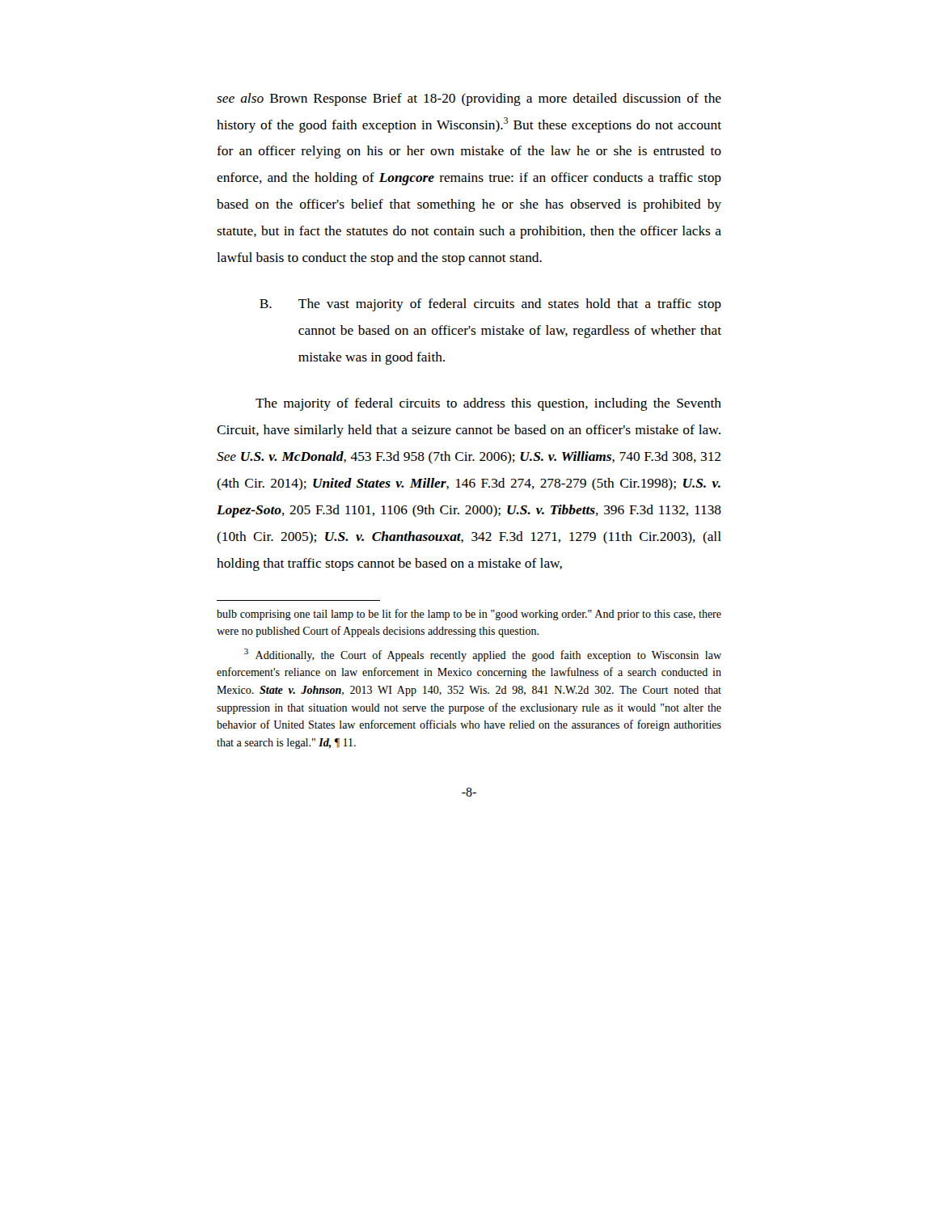see also Brown Response Brief at 18-20 (providing a more detailed discussion of the history of the good faith exception in Wisconsin).3 But these exceptions do not account for an officer relying on his or her own mistake of the law he or she is entrusted to enforce, and the holding of Longcore remains true: if an officer conducts a traffic stop based on the officer's belief that something he or she has observed is prohibited by statute, but in fact the statutes do not contain such a prohibition, then the officer lacks a lawful basis to conduct the stop and the stop cannot stand.
B.
The vast majority of federal circuits and states hold that a traffic stop cannot be based on an officer's mistake of law, regardless of whether that mistake was in good faith.
The majority of federal circuits to address this question, including the Seventh Circuit, have similarly held that a seizure cannot be based on an officer's mistake of law. See U.S. v. McDonald, 453 F.3d 958 (7th Cir. 2006); U.S. v. Williams, 740 F.3d 308, 312 (4th Cir. 2014); United States v. Miller, 146 F.3d 274, 278-279 (5th Cir.1998); U.S. v. Lopez-Soto, 205 F.3d 1101, 1106 (9th Cir. 2000); U.S. v. Tibbetts, 396 F.3d 1132, 1138 (10th Cir. 2005); U.S. v. Chanthasouxat, 342 F.3d 1271, 1279 (11th Cir.2003), (all holding that traffic stops cannot be based on a mistake of law,
bulb comprising one tail lamp to be lit for the lamp to be in "good working order." And prior to this case, there were no published Court of Appeals decisions addressing this question.
3 Additionally, the Court of Appeals recently applied the good faith exception to Wisconsin law enforcement's reliance on law enforcement in Mexico concerning the lawfulness of a search conducted in Mexico. State v. Johnson, 2013 WI App 140, 352 Wis. 2d 98, 841 N.W.2d 302. The Court noted that suppression in that situation would not serve the purpose of the exclusionary rule as it would "not alter the behavior of United States law enforcement officials who have relied on the assurances of foreign authorities that a search is legal." Id, ¶ 11.
-8-